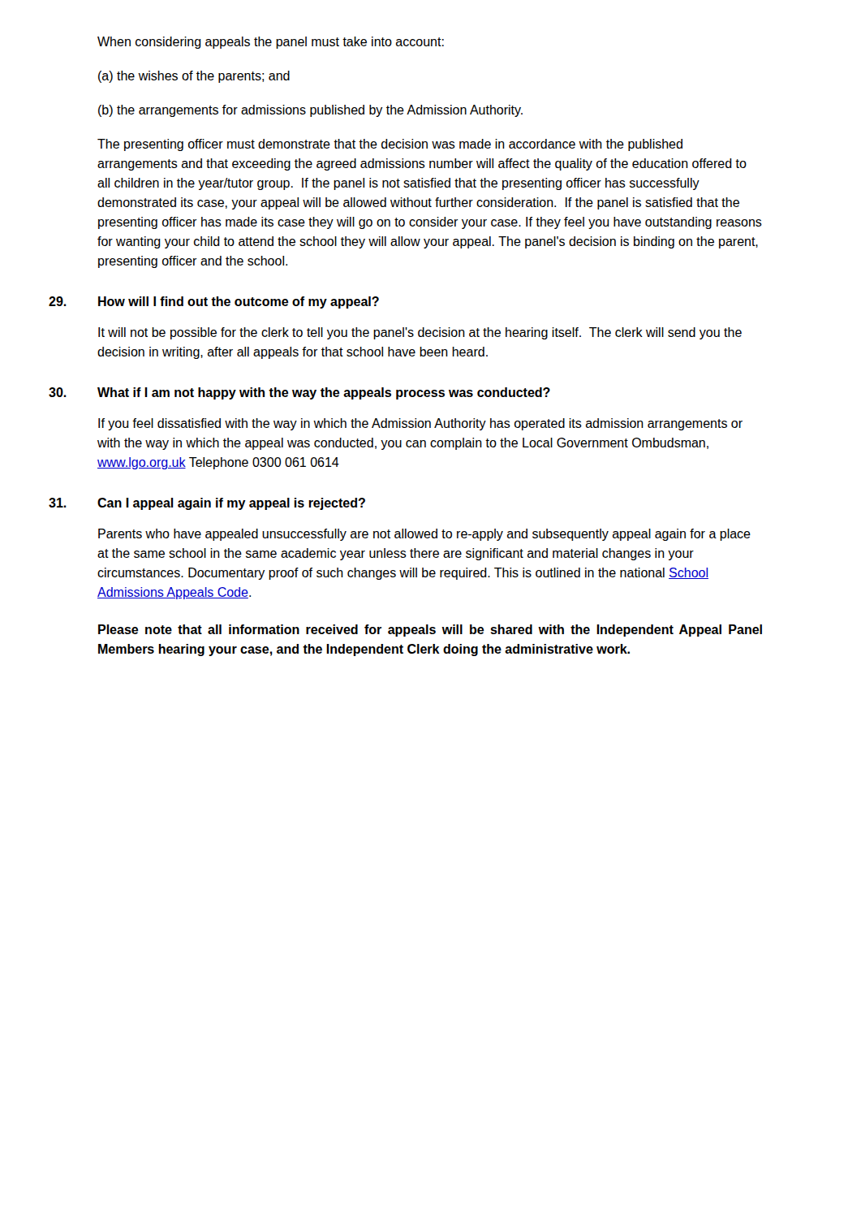When considering appeals the panel must take into account:
(a) the wishes of the parents; and
(b) the arrangements for admissions published by the Admission Authority.
The presenting officer must demonstrate that the decision was made in accordance with the published arrangements and that exceeding the agreed admissions number will affect the quality of the education offered to all children in the year/tutor group. If the panel is not satisfied that the presenting officer has successfully demonstrated its case, your appeal will be allowed without further consideration. If the panel is satisfied that the presenting officer has made its case they will go on to consider your case. If they feel you have outstanding reasons for wanting your child to attend the school they will allow your appeal. The panel's decision is binding on the parent, presenting officer and the school.
29. How will I find out the outcome of my appeal?
It will not be possible for the clerk to tell you the panel's decision at the hearing itself. The clerk will send you the decision in writing, after all appeals for that school have been heard.
30. What if I am not happy with the way the appeals process was conducted?
If you feel dissatisfied with the way in which the Admission Authority has operated its admission arrangements or with the way in which the appeal was conducted, you can complain to the Local Government Ombudsman, www.lgo.org.uk Telephone 0300 061 0614
31. Can I appeal again if my appeal is rejected?
Parents who have appealed unsuccessfully are not allowed to re-apply and subsequently appeal again for a place at the same school in the same academic year unless there are significant and material changes in your circumstances. Documentary proof of such changes will be required. This is outlined in the national School Admissions Appeals Code.
Please note that all information received for appeals will be shared with the Independent Appeal Panel Members hearing your case, and the Independent Clerk doing the administrative work.